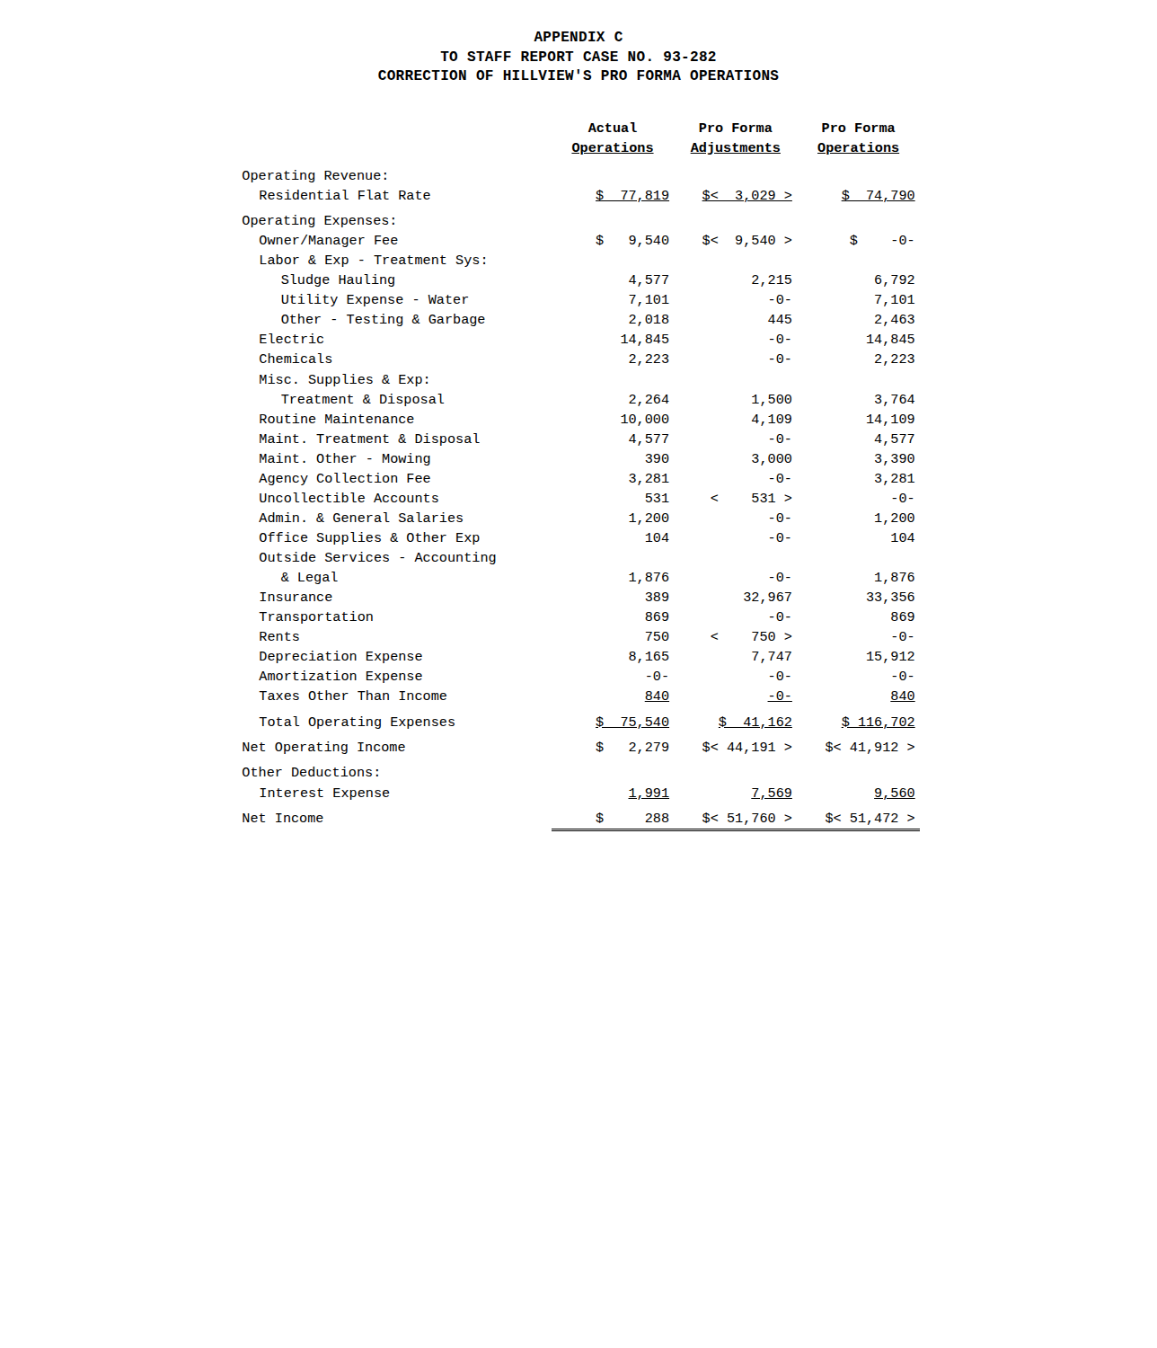APPENDIX C TO STAFF REPORT CASE NO. 93-282 CORRECTION OF HILLVIEW'S PRO FORMA OPERATIONS
| | Actual Operations | Pro Forma Adjustments | Pro Forma Operations |
| --- | --- | --- | --- |
| Operating Revenue: | | | |
| Residential Flat Rate | $ 77,819 | $< 3,029 > | $ 74,790 |
| Operating Expenses: | | | |
| Owner/Manager Fee | $ 9,540 | $< 9,540 > | $ -0- |
| Labor & Exp - Treatment Sys: | | | |
| Sludge Hauling | 4,577 | 2,215 | 6,792 |
| Utility Expense - Water | 7,101 | -0- | 7,101 |
| Other - Testing & Garbage | 2,018 | 445 | 2,463 |
| Electric | 14,845 | -0- | 14,845 |
| Chemicals | 2,223 | -0- | 2,223 |
| Misc. Supplies & Exp: | | | |
| Treatment & Disposal | 2,264 | 1,500 | 3,764 |
| Routine Maintenance | 10,000 | 4,109 | 14,109 |
| Maint. Treatment & Disposal | 4,577 | -0- | 4,577 |
| Maint. Other - Mowing | 390 | 3,000 | 3,390 |
| Agency Collection Fee | 3,281 | -0- | 3,281 |
| Uncollectible Accounts | 531 | < 531 > | -0- |
| Admin. & General Salaries | 1,200 | -0- | 1,200 |
| Office Supplies & Other Exp | 104 | -0- | 104 |
| Outside Services - Accounting | | | |
| & Legal | 1,876 | -0- | 1,876 |
| Insurance | 389 | 32,967 | 33,356 |
| Transportation | 869 | -0- | 869 |
| Rents | 750 | < 750 > | -0- |
| Depreciation Expense | 8,165 | 7,747 | 15,912 |
| Amortization Expense | -0- | -0- | -0- |
| Taxes Other Than Income | 840 | -0- | 840 |
| Total Operating Expenses | $ 75,540 | $ 41,162 | $ 116,702 |
| Net Operating Income | $ 2,279 | $< 44,191 > | $< 41,912 > |
| Other Deductions: | | | |
| Interest Expense | 1,991 | 7,569 | 9,560 |
| Net Income | $ 288 | $< 51,760 > | $< 51,472 > |